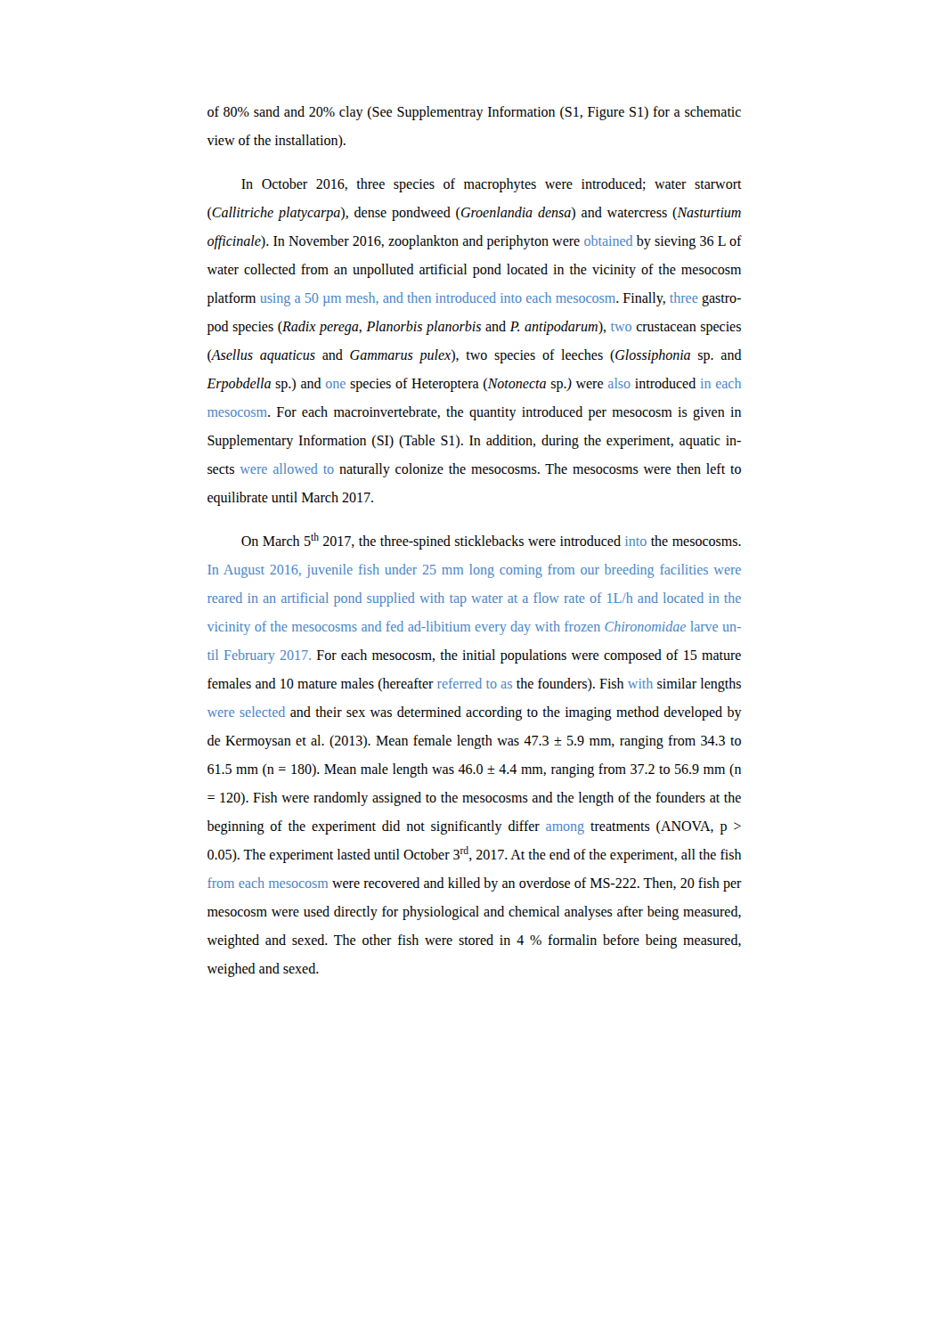of 80% sand and 20% clay (See Supplementray Information (S1, Figure S1) for a schematic view of the installation).
In October 2016, three species of macrophytes were introduced; water starwort (Callitriche platycarpa), dense pondweed (Groenlandia densa) and watercress (Nasturtium officinale). In November 2016, zooplankton and periphyton were obtained by sieving 36 L of water collected from an unpolluted artificial pond located in the vicinity of the mesocosm platform using a 50 µm mesh, and then introduced into each mesocosm. Finally, three gastropod species (Radix perega, Planorbis planorbis and P. antipodarum), two crustacean species (Asellus aquaticus and Gammarus pulex), two species of leeches (Glossiphonia sp. and Erpobdella sp.) and one species of Heteroptera (Notonecta sp.) were also introduced in each mesocosm. For each macroinvertebrate, the quantity introduced per mesocosm is given in Supplementary Information (SI) (Table S1). In addition, during the experiment, aquatic insects were allowed to naturally colonize the mesocosms. The mesocosms were then left to equilibrate until March 2017.
On March 5th 2017, the three-spined sticklebacks were introduced into the mesocosms. In August 2016, juvenile fish under 25 mm long coming from our breeding facilities were reared in an artificial pond supplied with tap water at a flow rate of 1L/h and located in the vicinity of the mesocosms and fed ad-libitium every day with frozen Chironomidae larve until February 2017. For each mesocosm, the initial populations were composed of 15 mature females and 10 mature males (hereafter referred to as the founders). Fish with similar lengths were selected and their sex was determined according to the imaging method developed by de Kermoysan et al. (2013). Mean female length was 47.3 ± 5.9 mm, ranging from 34.3 to 61.5 mm (n = 180). Mean male length was 46.0 ± 4.4 mm, ranging from 37.2 to 56.9 mm (n = 120). Fish were randomly assigned to the mesocosms and the length of the founders at the beginning of the experiment did not significantly differ among treatments (ANOVA, p > 0.05). The experiment lasted until October 3rd, 2017. At the end of the experiment, all the fish from each mesocosm were recovered and killed by an overdose of MS-222. Then, 20 fish per mesocosm were used directly for physiological and chemical analyses after being measured, weighted and sexed. The other fish were stored in 4 % formalin before being measured, weighed and sexed.